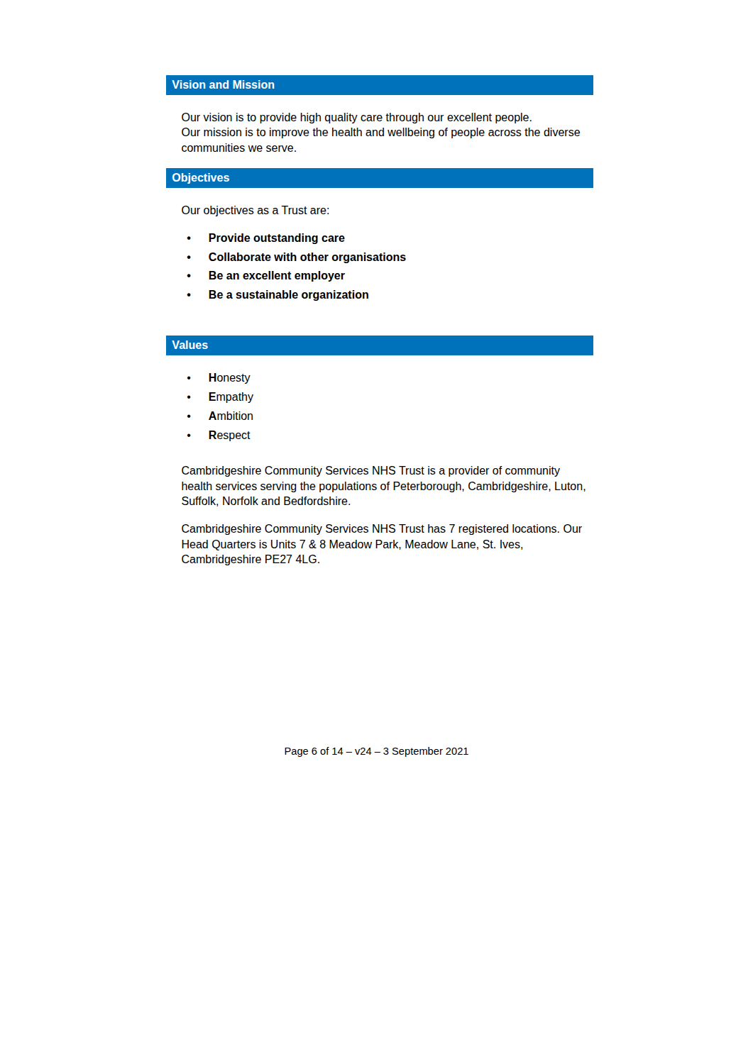Vision and Mission
Our vision is to provide high quality care through our excellent people.
Our mission is to improve the health and wellbeing of people across the diverse communities we serve.
Objectives
Our objectives as a Trust are:
Provide outstanding care
Collaborate with other organisations
Be an excellent employer
Be a sustainable organization
Values
Honesty
Empathy
Ambition
Respect
Cambridgeshire Community Services NHS Trust is a provider of community health services serving the populations of Peterborough, Cambridgeshire, Luton, Suffolk, Norfolk and Bedfordshire.
Cambridgeshire Community Services NHS Trust has 7 registered locations. Our Head Quarters is Units 7 & 8 Meadow Park, Meadow Lane, St. Ives, Cambridgeshire PE27 4LG.
Page 6 of 14 – v24 – 3 September 2021